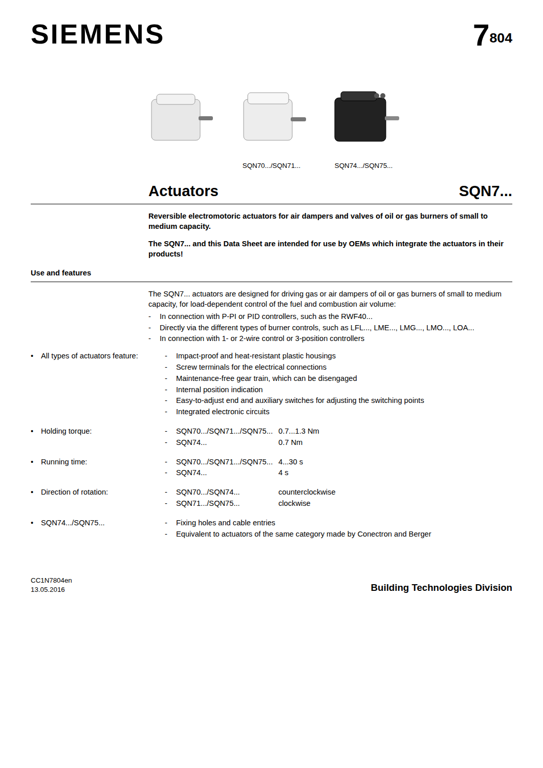SIEMENS
7804
SQN70.../SQN71... SQN74.../SQN75...
Actuators
SQN7...
Reversible electromotoric actuators for air dampers and valves of oil or gas burners of small to medium capacity.
The SQN7... and this Data Sheet are intended for use by OEMs which integrate the actuators in their products!
Use and features
The SQN7... actuators are designed for driving gas or air dampers of oil or gas burners of small to medium capacity, for load-dependent control of the fuel and combustion air volume:
In connection with P-PI or PID controllers, such as the RWF40...
Directly via the different types of burner controls, such as LFL..., LME..., LMG..., LMO..., LOA...
In connection with 1- or 2-wire control or 3-position controllers
All types of actuators feature:
Impact-proof and heat-resistant plastic housings
Screw terminals for the electrical connections
Maintenance-free gear train, which can be disengaged
Internal position indication
Easy-to-adjust end and auxiliary switches for adjusting the switching points
Integrated electronic circuits
Holding torque:
SQN70.../SQN71.../SQN75... 0.7...1.3 Nm
SQN74... 0.7 Nm
Running time:
SQN70.../SQN71.../SQN75... 4...30 s
SQN74... 4 s
Direction of rotation:
SQN70.../SQN74... counterclockwise
SQN71.../SQN75... clockwise
SQN74.../SQN75...
Fixing holes and cable entries
Equivalent to actuators of the same category made by Conectron and Berger
CC1N7804en
13.05.2016
Building Technologies Division